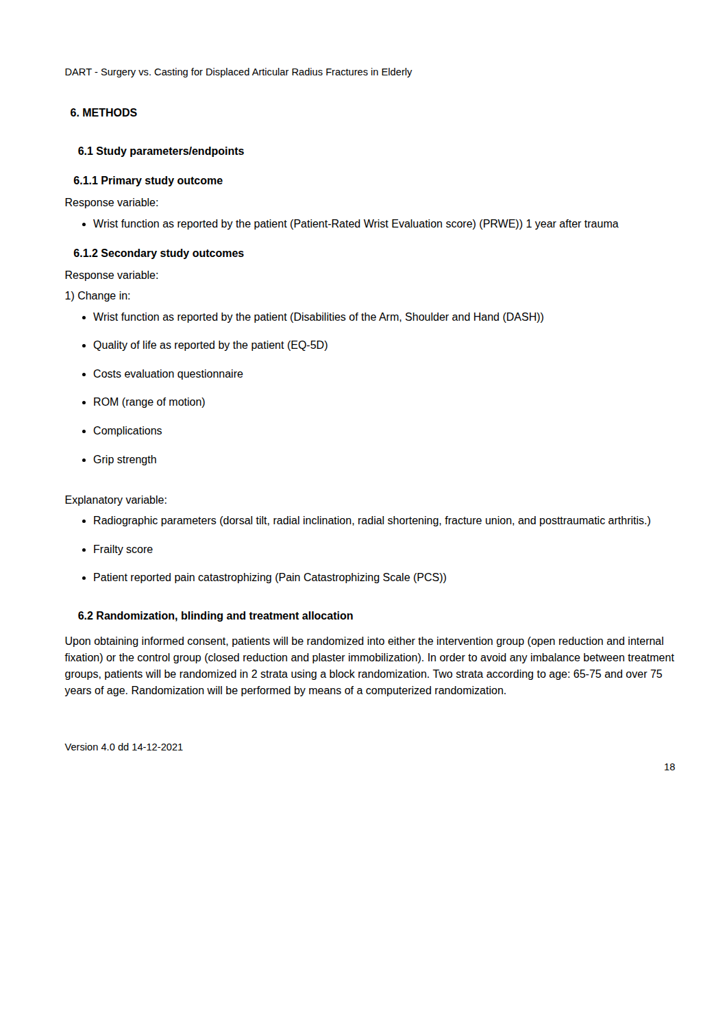DART - Surgery vs. Casting for Displaced Articular Radius Fractures in Elderly
6. METHODS
6.1 Study parameters/endpoints
6.1.1 Primary study outcome
Response variable:
Wrist function as reported by the patient (Patient-Rated Wrist Evaluation score) (PRWE)) 1 year after trauma
6.1.2 Secondary study outcomes
Response variable:
1) Change in:
Wrist function as reported by the patient (Disabilities of the Arm, Shoulder and Hand (DASH))
Quality of life as reported by the patient (EQ-5D)
Costs evaluation questionnaire
ROM (range of motion)
Complications
Grip strength
Explanatory variable:
Radiographic parameters (dorsal tilt, radial inclination, radial shortening, fracture union, and posttraumatic arthritis.)
Frailty score
Patient reported pain catastrophizing (Pain Catastrophizing Scale (PCS))
6.2 Randomization, blinding and treatment allocation
Upon obtaining informed consent, patients will be randomized into either the intervention group (open reduction and internal fixation) or the control group (closed reduction and plaster immobilization). In order to avoid any imbalance between treatment groups, patients will be randomized in 2 strata using a block randomization. Two strata according to age: 65-75 and over 75 years of age. Randomization will be performed by means of a computerized randomization.
Version 4.0 dd 14-12-2021
18